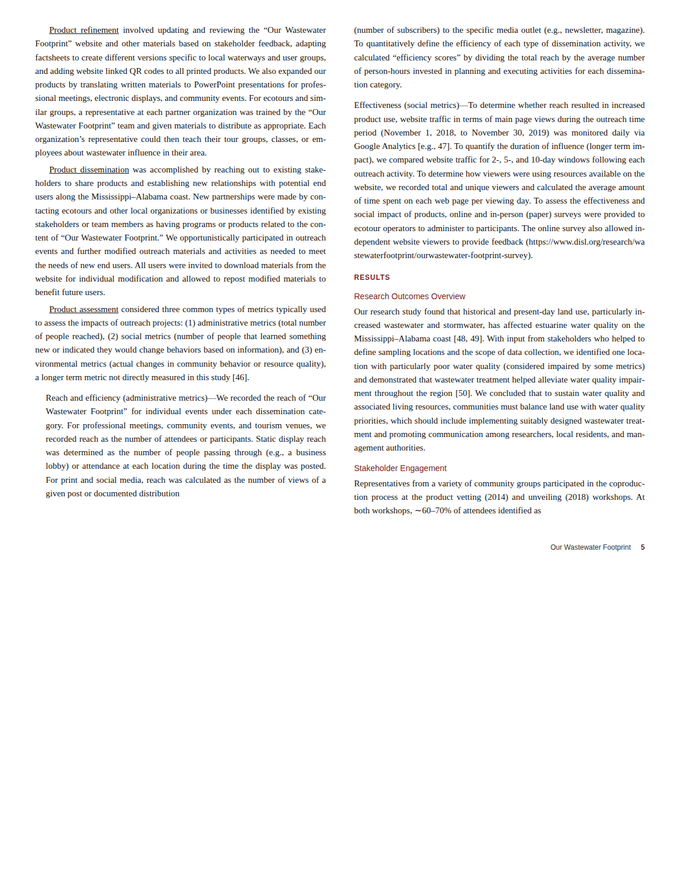Product refinement involved updating and reviewing the “Our Wastewater Footprint” website and other materials based on stakeholder feedback, adapting factsheets to create different versions specific to local waterways and user groups, and adding website linked QR codes to all printed products. We also expanded our products by translating written materials to PowerPoint presentations for professional meetings, electronic displays, and community events. For ecotours and similar groups, a representative at each partner organization was trained by the “Our Wastewater Footprint” team and given materials to distribute as appropriate. Each organization’s representative could then teach their tour groups, classes, or employees about wastewater influence in their area.
Product dissemination was accomplished by reaching out to existing stakeholders to share products and establishing new relationships with potential end users along the Mississippi–Alabama coast. New partnerships were made by contacting ecotours and other local organizations or businesses identified by existing stakeholders or team members as having programs or products related to the content of “Our Wastewater Footprint.” We opportunistically participated in outreach events and further modified outreach materials and activities as needed to meet the needs of new end users. All users were invited to download materials from the website for individual modification and allowed to repost modified materials to benefit future users.
Product assessment considered three common types of metrics typically used to assess the impacts of outreach projects: (1) administrative metrics (total number of people reached), (2) social metrics (number of people that learned something new or indicated they would change behaviors based on information), and (3) environmental metrics (actual changes in community behavior or resource quality), a longer term metric not directly measured in this study [46].
Reach and efficiency (administrative metrics)—We recorded the reach of “Our Wastewater Footprint” for individual events under each dissemination category. For professional meetings, community events, and tourism venues, we recorded reach as the number of attendees or participants. Static display reach was determined as the number of people passing through (e.g., a business lobby) or attendance at each location during the time the display was posted. For print and social media, reach was calculated as the number of views of a given post or documented distribution
(number of subscribers) to the specific media outlet (e.g., newsletter, magazine). To quantitatively define the efficiency of each type of dissemination activity, we calculated “efficiency scores” by dividing the total reach by the average number of person-hours invested in planning and executing activities for each dissemination category.
Effectiveness (social metrics)—To determine whether reach resulted in increased product use, website traffic in terms of main page views during the outreach time period (November 1, 2018, to November 30, 2019) was monitored daily via Google Analytics [e.g., 47]. To quantify the duration of influence (longer term impact), we compared website traffic for 2-, 5-, and 10-day windows following each outreach activity. To determine how viewers were using resources available on the website, we recorded total and unique viewers and calculated the average amount of time spent on each web page per viewing day. To assess the effectiveness and social impact of products, online and in-person (paper) surveys were provided to ecotour operators to administer to participants. The online survey also allowed independent website viewers to provide feedback (https://www.disl.org/research/wastewaterfootprint/ourwastewater-footprint-survey).
Results
Research Outcomes Overview
Our research study found that historical and present-day land use, particularly increased wastewater and stormwater, has affected estuarine water quality on the Mississippi–Alabama coast [48, 49]. With input from stakeholders who helped to define sampling locations and the scope of data collection, we identified one location with particularly poor water quality (considered impaired by some metrics) and demonstrated that wastewater treatment helped alleviate water quality impairment throughout the region [50]. We concluded that to sustain water quality and associated living resources, communities must balance land use with water quality priorities, which should include implementing suitably designed wastewater treatment and promoting communication among researchers, local residents, and management authorities.
Stakeholder Engagement
Representatives from a variety of community groups participated in the coproduction process at the product vetting (2014) and unveiling (2018) workshops. At both workshops, ∼60–70% of attendees identified as
Our Wastewater Footprint 5